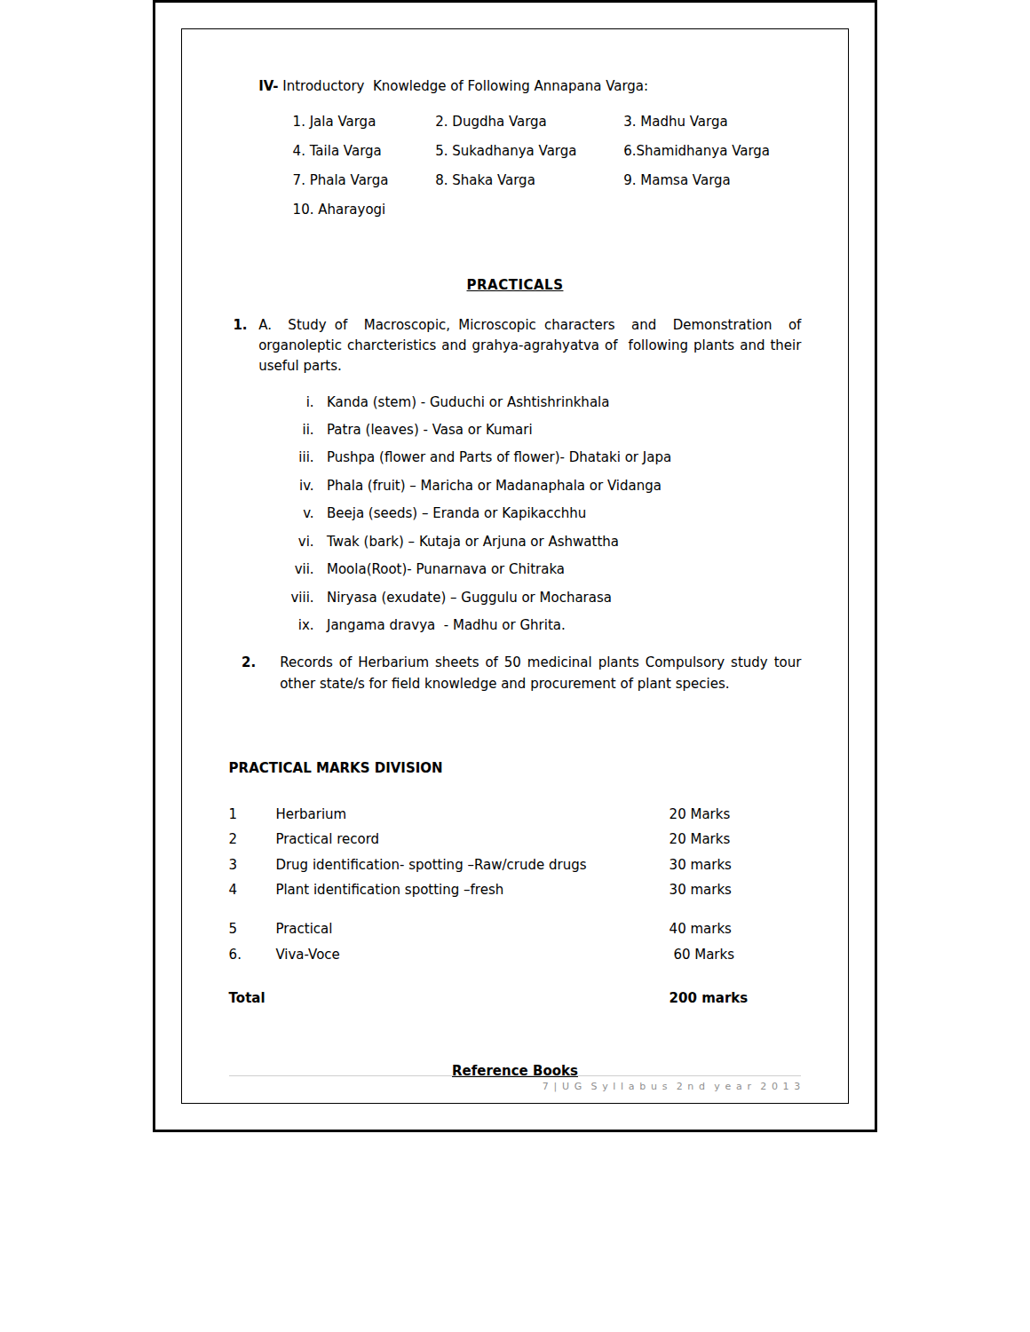IV- Introductory Knowledge of Following Annapana Varga:
| 1. Jala Varga | 2. Dugdha Varga | 3. Madhu Varga |
| 4. Taila Varga | 5. Sukadhanya Varga | 6.Shamidhanya Varga |
| 7. Phala Varga | 8. Shaka Varga | 9. Mamsa Varga |
| 10. Aharayogi | | |
PRACTICALS
1.
A. Study of Macroscopic, Microscopic characters and Demonstration of organoleptic charcteristics and grahya-agrahyatva of following plants and their useful parts.
Kanda (stem) - Guduchi or Ashtishrinkhala
Patra (leaves) - Vasa or Kumari
Pushpa (flower and Parts of flower)- Dhataki or Japa
Phala (fruit) – Maricha or Madanaphala or Vidanga
Beeja (seeds) – Eranda or Kapikacchhu
Twak (bark) – Kutaja or Arjuna or Ashwattha
Moola(Root)- Punarnava or Chitraka
Niryasa (exudate) – Guggulu or Mocharasa
Jangama dravya - Madhu or Ghrita.
2.
Records of Herbarium sheets of 50 medicinal plants Compulsory study tour other state/s for field knowledge and procurement of plant species.
PRACTICAL MARKS DIVISION
| 1 | Herbarium | 20 Marks |
| 2 | Practical record | 20 Marks |
| 3 | Drug identification- spotting –Raw/crude drugs | 30 marks |
| 4 | Plant identification spotting –fresh | 30 marks |
| 5 | Practical | 40 marks |
| 6. | Viva-Voce | 60 Marks |
| Total | | 200 marks |
Reference Books
7 | U G S y l l a b u s 2 n d y e a r 2 0 1 3